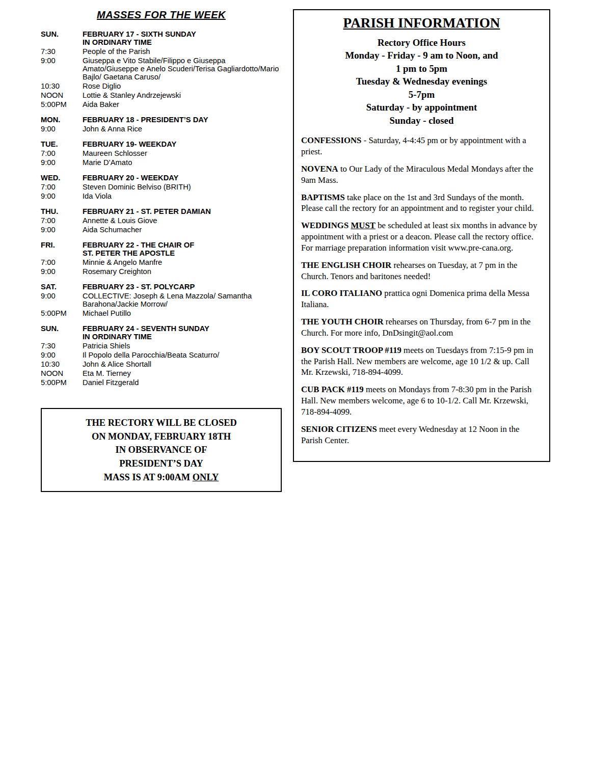MASSES FOR THE WEEK
| SUN. | FEBRUARY 17 - SIXTH SUNDAY IN ORDINARY TIME |
| 7:30 | People of the Parish |
| 9:00 | Giuseppa e Vito Stabile/Filippo e Giuseppa Amato/Giuseppe e Anelo Scuderi/Terisa Gagliardotto/Mario Bajlo/ Gaetana Caruso/ |
| 10:30 | Rose Diglio |
| NOON | Lottie & Stanley Andrzejewski |
| 5:00PM | Aida Baker |
| MON. | FEBRUARY 18 - PRESIDENT’S DAY |
| 9:00 | John & Anna Rice |
| TUE. | FEBRUARY 19- WEEKDAY |
| 7:00 | Maureen Schlosser |
| 9:00 | Marie D’Amato |
| WED. | FEBRUARY 20 - WEEKDAY |
| 7:00 | Steven Dominic Belviso (BRITH) |
| 9:00 | Ida Viola |
| THU. | FEBRUARY 21 - ST. PETER DAMIAN |
| 7:00 | Annette & Louis Giove |
| 9:00 | Aida Schumacher |
| FRI. | FEBRUARY 22 - THE CHAIR OF ST. PETER THE APOSTLE |
| 7:00 | Minnie & Angelo Manfre |
| 9:00 | Rosemary Creighton |
| SAT. | FEBRUARY 23 - ST. POLYCARP |
| 9:00 | COLLECTIVE: Joseph & Lena Mazzola/ Samantha Barahona/Jackie Morrow/ |
| 5:00PM | Michael Putillo |
| SUN. | FEBRUARY 24 - SEVENTH SUNDAY IN ORDINARY TIME |
| 7:30 | Patricia Shiels |
| 9:00 | Il Popolo della Parocchia/Beata Scaturro/ |
| 10:30 | John & Alice Shortall |
| NOON | Eta M. Tierney |
| 5:00PM | Daniel Fitzgerald |
THE RECTORY WILL BE CLOSED
ON MONDAY, FEBRUARY 18TH
IN OBSERVANCE OF
PRESIDENT’S DAY
MASS IS AT 9:00AM ONLY
PARISH INFORMATION
Rectory Office Hours
Monday - Friday - 9 am to Noon, and
1 pm to 5pm
Tuesday & Wednesday evenings
5-7pm
Saturday - by appointment
Sunday - closed
CONFESSIONS - Saturday, 4-4:45 pm or by appointment with a priest.
NOVENA to Our Lady of the Miraculous Medal Mondays after the 9am Mass.
BAPTISMS take place on the 1st and 3rd Sundays of the month. Please call the rectory for an appointment and to register your child.
WEDDINGS MUST be scheduled at least six months in advance by appointment with a priest or a deacon. Please call the rectory office. For marriage preparation information visit www.pre-cana.org.
THE ENGLISH CHOIR rehearses on Tuesday, at 7 pm in the Church. Tenors and baritones needed!
IL CORO ITALIANO prattica ogni Domenica prima della Messa Italiana.
THE YOUTH CHOIR rehearses on Thursday, from 6-7 pm in the Church. For more info, DnDsingit@aol.com
BOY SCOUT TROOP #119 meets on Tuesdays from 7:15-9 pm in the Parish Hall. New members are welcome, age 10 1/2 & up. Call Mr. Krzewski, 718-894-4099.
CUB PACK #119 meets on Mondays from 7-8:30 pm in the Parish Hall. New members welcome, age 6 to 10-1/2. Call Mr. Krzewski, 718-894-4099.
SENIOR CITIZENS meet every Wednesday at 12 Noon in the Parish Center.